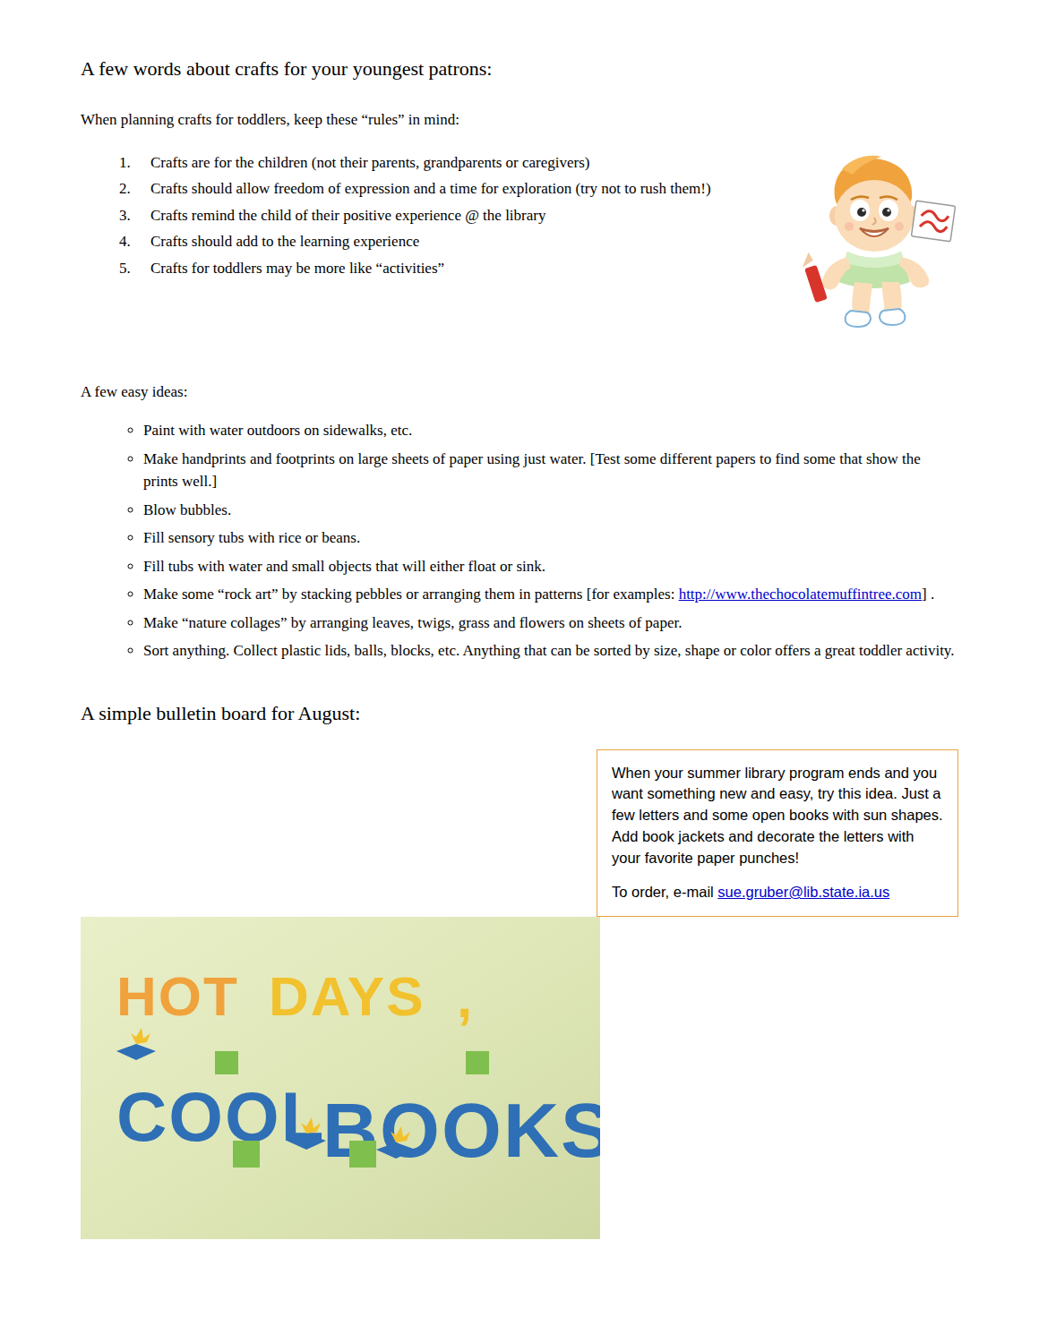A few words about crafts for your youngest patrons:
When planning crafts for toddlers, keep these “rules” in mind:
Toddler with crayon and drawing
Crafts are for the children (not their parents, grandparents or caregivers)
Crafts should allow freedom of expression and a time for exploration (try not to rush them!)
Crafts remind the child of their positive experience @ the library
Crafts should add to the learning experience
Crafts for toddlers may be more like “activities”
A few easy ideas:
Paint with water outdoors on sidewalks, etc.
Make handprints and footprints on large sheets of paper using just water. [Test some different papers to find some that show the prints well.]
Blow bubbles.
Fill sensory tubs with rice or beans.
Fill tubs with water and small objects that will either float or sink.
Make some “rock art” by stacking pebbles or arranging them in patterns [for examples: http://www.thechocolatemuffintree.com] .
Make “nature collages” by arranging leaves, twigs, grass and flowers on sheets of paper.
Sort anything. Collect plastic lids, balls, blocks, etc. Anything that can be sorted by size, shape or color offers a great toddler activity.
A simple bulletin board for August:
When your summer library program ends and you want something new and easy, try this idea. Just a few letters and some open books with sun shapes. Add book jackets and decorate the letters with your favorite paper punches!
To order, e-mail sue.gruber@lib.state.ia.us
Bulletin board: HOT DAYS, COOL BOOKS HOT DAYS , COOL BOOKS